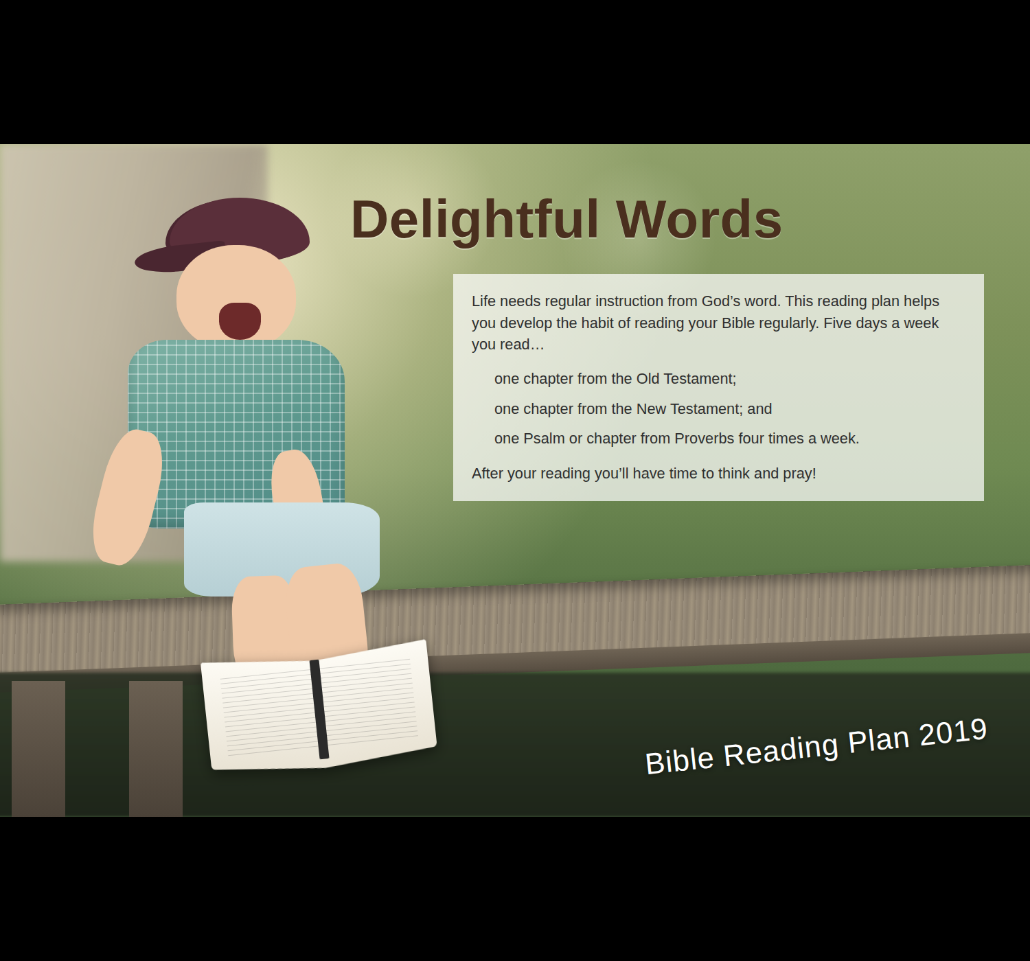Delightful Words
Life needs regular instruction from God’s word. This reading plan helps you develop the habit of reading your Bible regularly. Five days a week you read…
one chapter from the Old Testament;
one chapter from the New Testament; and
one Psalm or chapter from Proverbs four times a week.
After your reading you’ll have time to think and pray!
Bible Reading Plan 2019